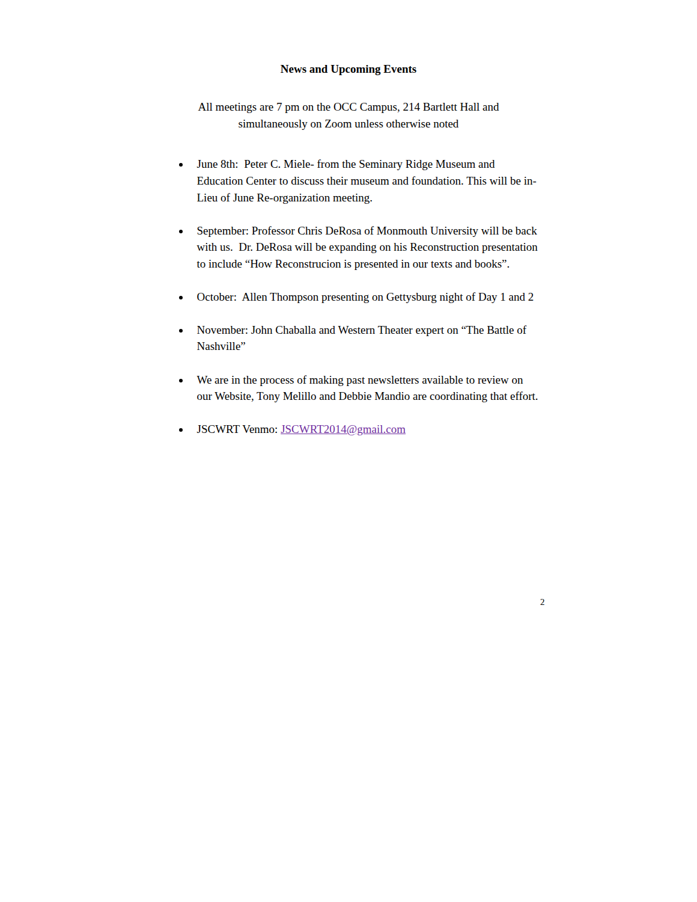News and Upcoming Events
All meetings are 7 pm on the OCC Campus, 214 Bartlett Hall and simultaneously on Zoom unless otherwise noted
June 8th: Peter C. Miele- from the Seminary Ridge Museum and Education Center to discuss their museum and foundation. This will be in-Lieu of June Re-organization meeting.
September: Professor Chris DeRosa of Monmouth University will be back with us. Dr. DeRosa will be expanding on his Reconstruction presentation to include “How Reconstrucion is presented in our texts and books”.
October: Allen Thompson presenting on Gettysburg night of Day 1 and 2
November: John Chaballa and Western Theater expert on “The Battle of Nashville”
We are in the process of making past newsletters available to review on our Website, Tony Melillo and Debbie Mandio are coordinating that effort.
JSCWRT Venmo: JSCWRT2014@gmail.com
2